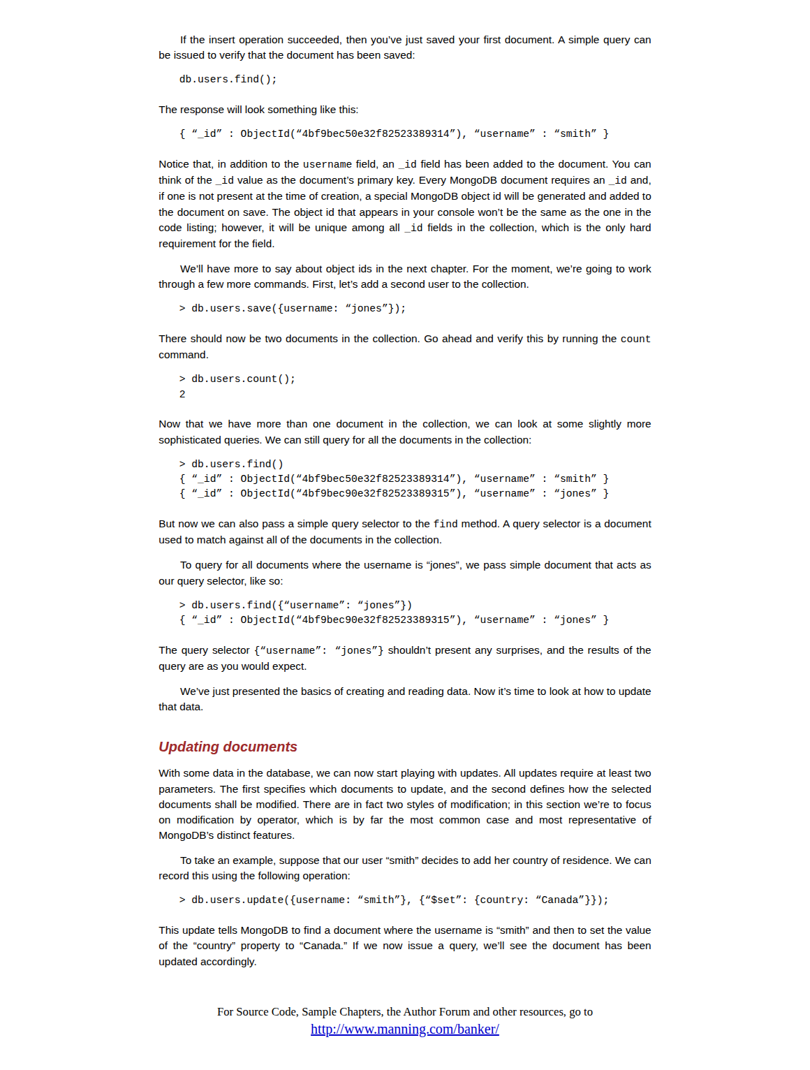If the insert operation succeeded, then you’ve just saved your first document. A simple query can be issued to verify that the document has been saved:
db.users.find();
The response will look something like this:
{ “_id” : ObjectId(“4bf9bec50e32f82523389314”), “username” : “smith” }
Notice that, in addition to the username field, an _id field has been added to the document. You can think of the _id value as the document’s primary key. Every MongoDB document requires an _id and, if one is not present at the time of creation, a special MongoDB object id will be generated and added to the document on save. The object id that appears in your console won’t be the same as the one in the code listing; however, it will be unique among all _id fields in the collection, which is the only hard requirement for the field.
We’ll have more to say about object ids in the next chapter. For the moment, we’re going to work through a few more commands. First, let’s add a second user to the collection.
> db.users.save({username: “jones”});
There should now be two documents in the collection. Go ahead and verify this by running the count command.
> db.users.count();
2
Now that we have more than one document in the collection, we can look at some slightly more sophisticated queries. We can still query for all the documents in the collection:
> db.users.find()
{ “_id” : ObjectId(“4bf9bec50e32f82523389314”), “username” : “smith” }
{ “_id” : ObjectId(“4bf9bec90e32f82523389315”), “username” : “jones” }
But now we can also pass a simple query selector to the find method. A query selector is a document used to match against all of the documents in the collection.
To query for all documents where the username is “jones”, we pass simple document that acts as our query selector, like so:
> db.users.find({“username”: “jones”})
{ “_id” : ObjectId(“4bf9bec90e32f82523389315”), “username” : “jones” }
The query selector {“username”: “jones”} shouldn’t present any surprises, and the results of the query are as you would expect.
We’ve just presented the basics of creating and reading data. Now it’s time to look at how to update that data.
Updating documents
With some data in the database, we can now start playing with updates. All updates require at least two parameters. The first specifies which documents to update, and the second defines how the selected documents shall be modified. There are in fact two styles of modification; in this section we’re to focus on modification by operator, which is by far the most common case and most representative of MongoDB’s distinct features.
To take an example, suppose that our user “smith” decides to add her country of residence. We can record this using the following operation:
> db.users.update({username: “smith”}, {“$set”: {country: “Canada”}});
This update tells MongoDB to find a document where the username is “smith” and then to set the value of the “country” property to “Canada.” If we now issue a query, we’ll see the document has been updated accordingly.
For Source Code, Sample Chapters, the Author Forum and other resources, go to
http://www.manning.com/banker/